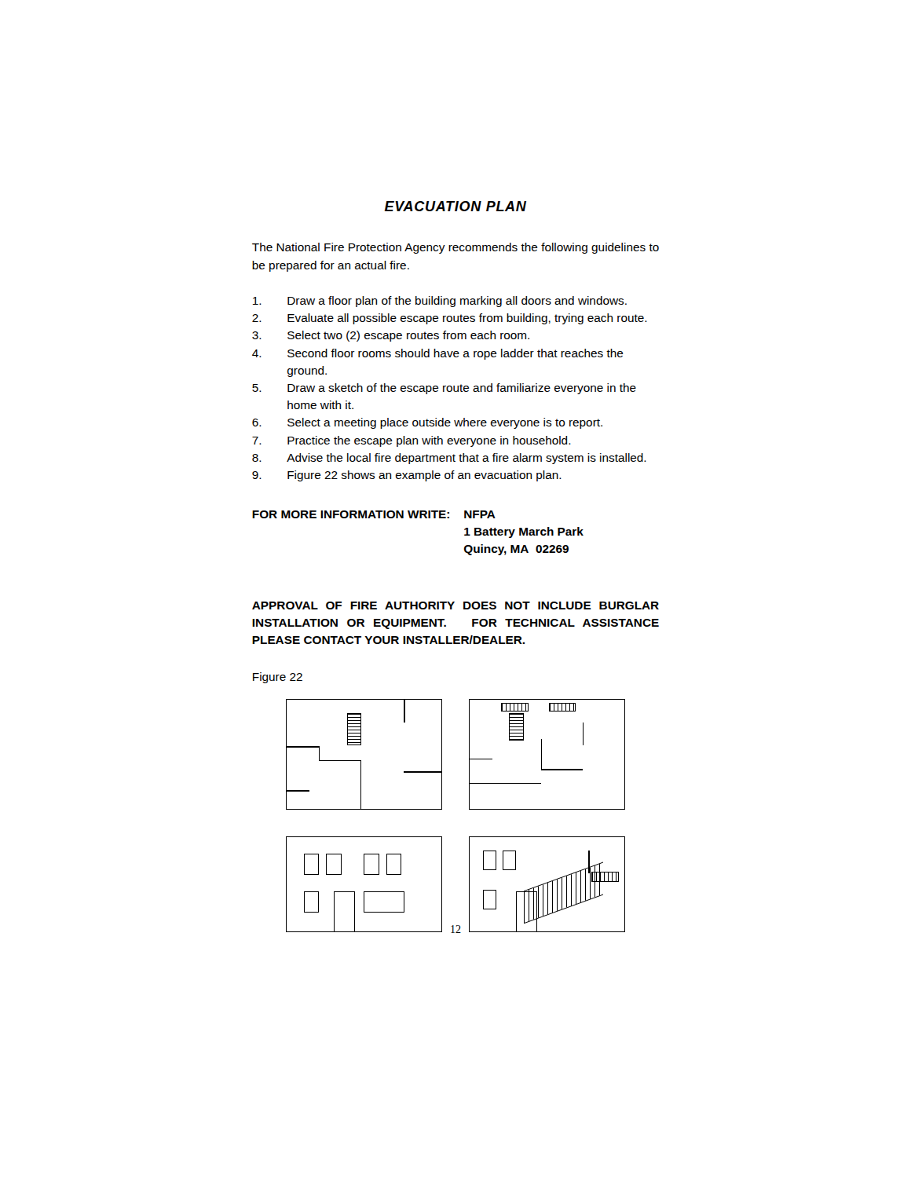EVACUATION PLAN
The National Fire Protection Agency recommends the following guidelines to be prepared for an actual fire.
1. Draw a floor plan of the building marking all doors and windows.
2. Evaluate all possible escape routes from building, trying each route.
3. Select two (2) escape routes from each room.
4. Second floor rooms should have a rope ladder that reaches the ground.
5. Draw a sketch of the escape route and familiarize everyone in the home with it.
6. Select a meeting place outside where everyone is to report.
7. Practice the escape plan with everyone in household.
8. Advise the local fire department that a fire alarm system is installed.
9. Figure 22 shows an example of an evacuation plan.
| FOR MORE INFORMATION WRITE: | NFPA 1 Battery March Park Quincy, MA 02269 |
APPROVAL OF FIRE AUTHORITY DOES NOT INCLUDE BURGLAR INSTALLATION OR EQUIPMENT. FOR TECHNICAL ASSISTANCE PLEASE CONTACT YOUR INSTALLER/DEALER.
Figure 22
12